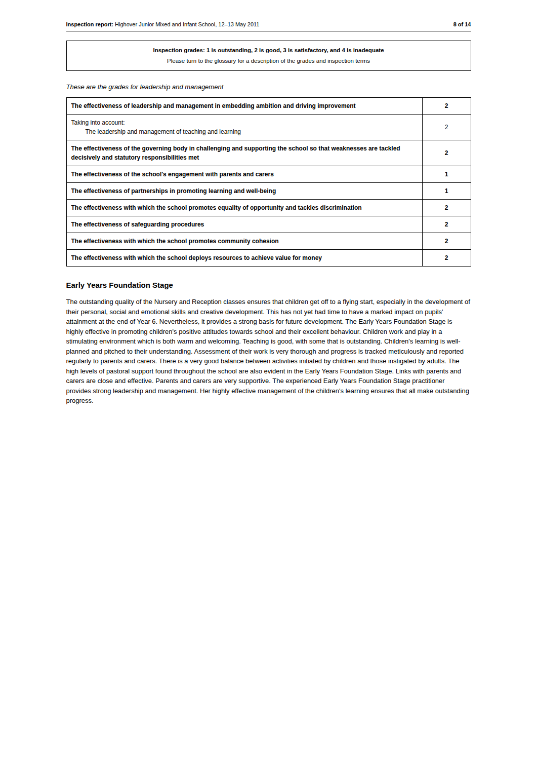Inspection report: Highover Junior Mixed and Infant School, 12–13 May 2011 8 of 14
Inspection grades: 1 is outstanding, 2 is good, 3 is satisfactory, and 4 is inadequate
Please turn to the glossary for a description of the grades and inspection terms
These are the grades for leadership and management
| The effectiveness of leadership and management in embedding ambition and driving improvement | 2 |
| Taking into account: The leadership and management of teaching and learning | 2 |
| The effectiveness of the governing body in challenging and supporting the school so that weaknesses are tackled decisively and statutory responsibilities met | 2 |
| The effectiveness of the school's engagement with parents and carers | 1 |
| The effectiveness of partnerships in promoting learning and well-being | 1 |
| The effectiveness with which the school promotes equality of opportunity and tackles discrimination | 2 |
| The effectiveness of safeguarding procedures | 2 |
| The effectiveness with which the school promotes community cohesion | 2 |
| The effectiveness with which the school deploys resources to achieve value for money | 2 |
Early Years Foundation Stage
The outstanding quality of the Nursery and Reception classes ensures that children get off to a flying start, especially in the development of their personal, social and emotional skills and creative development. This has not yet had time to have a marked impact on pupils' attainment at the end of Year 6. Nevertheless, it provides a strong basis for future development. The Early Years Foundation Stage is highly effective in promoting children's positive attitudes towards school and their excellent behaviour. Children work and play in a stimulating environment which is both warm and welcoming. Teaching is good, with some that is outstanding. Children's learning is well-planned and pitched to their understanding. Assessment of their work is very thorough and progress is tracked meticulously and reported regularly to parents and carers. There is a very good balance between activities initiated by children and those instigated by adults. The high levels of pastoral support found throughout the school are also evident in the Early Years Foundation Stage. Links with parents and carers are close and effective. Parents and carers are very supportive. The experienced Early Years Foundation Stage practitioner provides strong leadership and management. Her highly effective management of the children's learning ensures that all make outstanding progress.